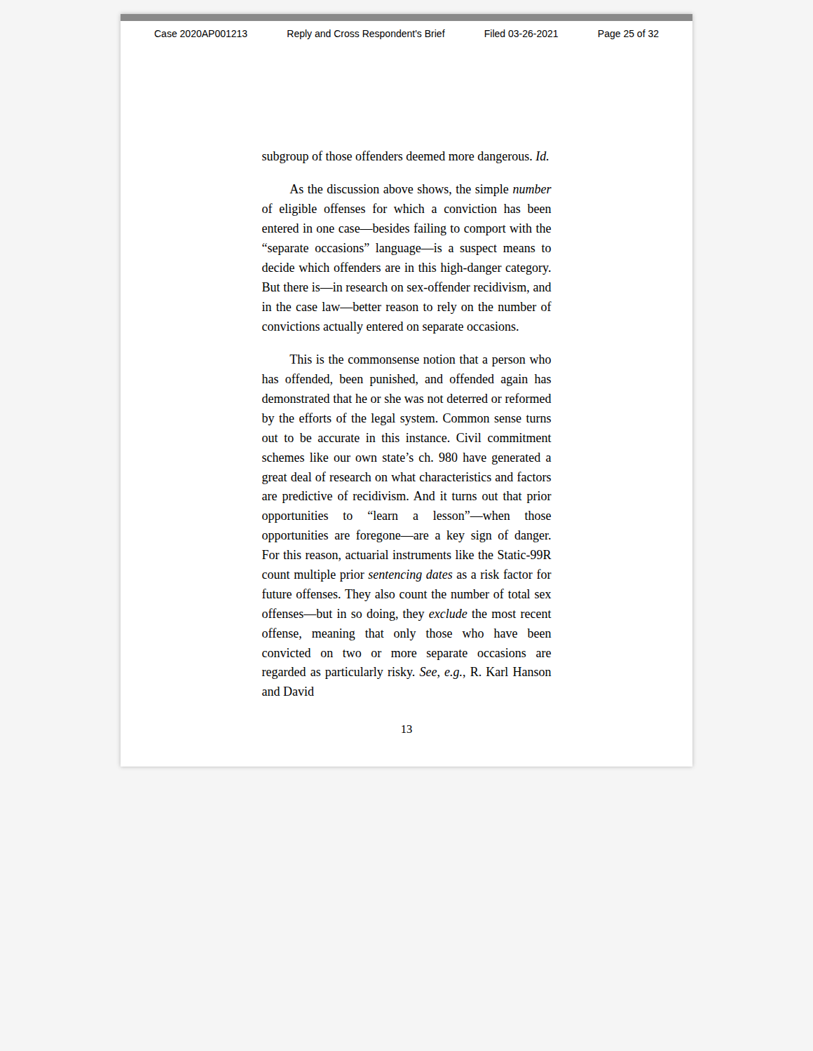Case 2020AP001213 Reply and Cross Respondent's Brief Filed 03-26-2021 Page 25 of 32
subgroup of those offenders deemed more dangerous. Id.
As the discussion above shows, the simple number of eligible offenses for which a conviction has been entered in one case—besides failing to comport with the “separate occasions” language—is a suspect means to decide which offenders are in this high-danger category. But there is—in research on sex-offender recidivism, and in the case law—better reason to rely on the number of convictions actually entered on separate occasions.
This is the commonsense notion that a person who has offended, been punished, and offended again has demonstrated that he or she was not deterred or reformed by the efforts of the legal system. Common sense turns out to be accurate in this instance. Civil commitment schemes like our own state’s ch. 980 have generated a great deal of research on what characteristics and factors are predictive of recidivism. And it turns out that prior opportunities to “learn a lesson”—when those opportunities are foregone—are a key sign of danger. For this reason, actuarial instruments like the Static-99R count multiple prior sentencing dates as a risk factor for future offenses. They also count the number of total sex offenses—but in so doing, they exclude the most recent offense, meaning that only those who have been convicted on two or more separate occasions are regarded as particularly risky. See, e.g., R. Karl Hanson and David
13